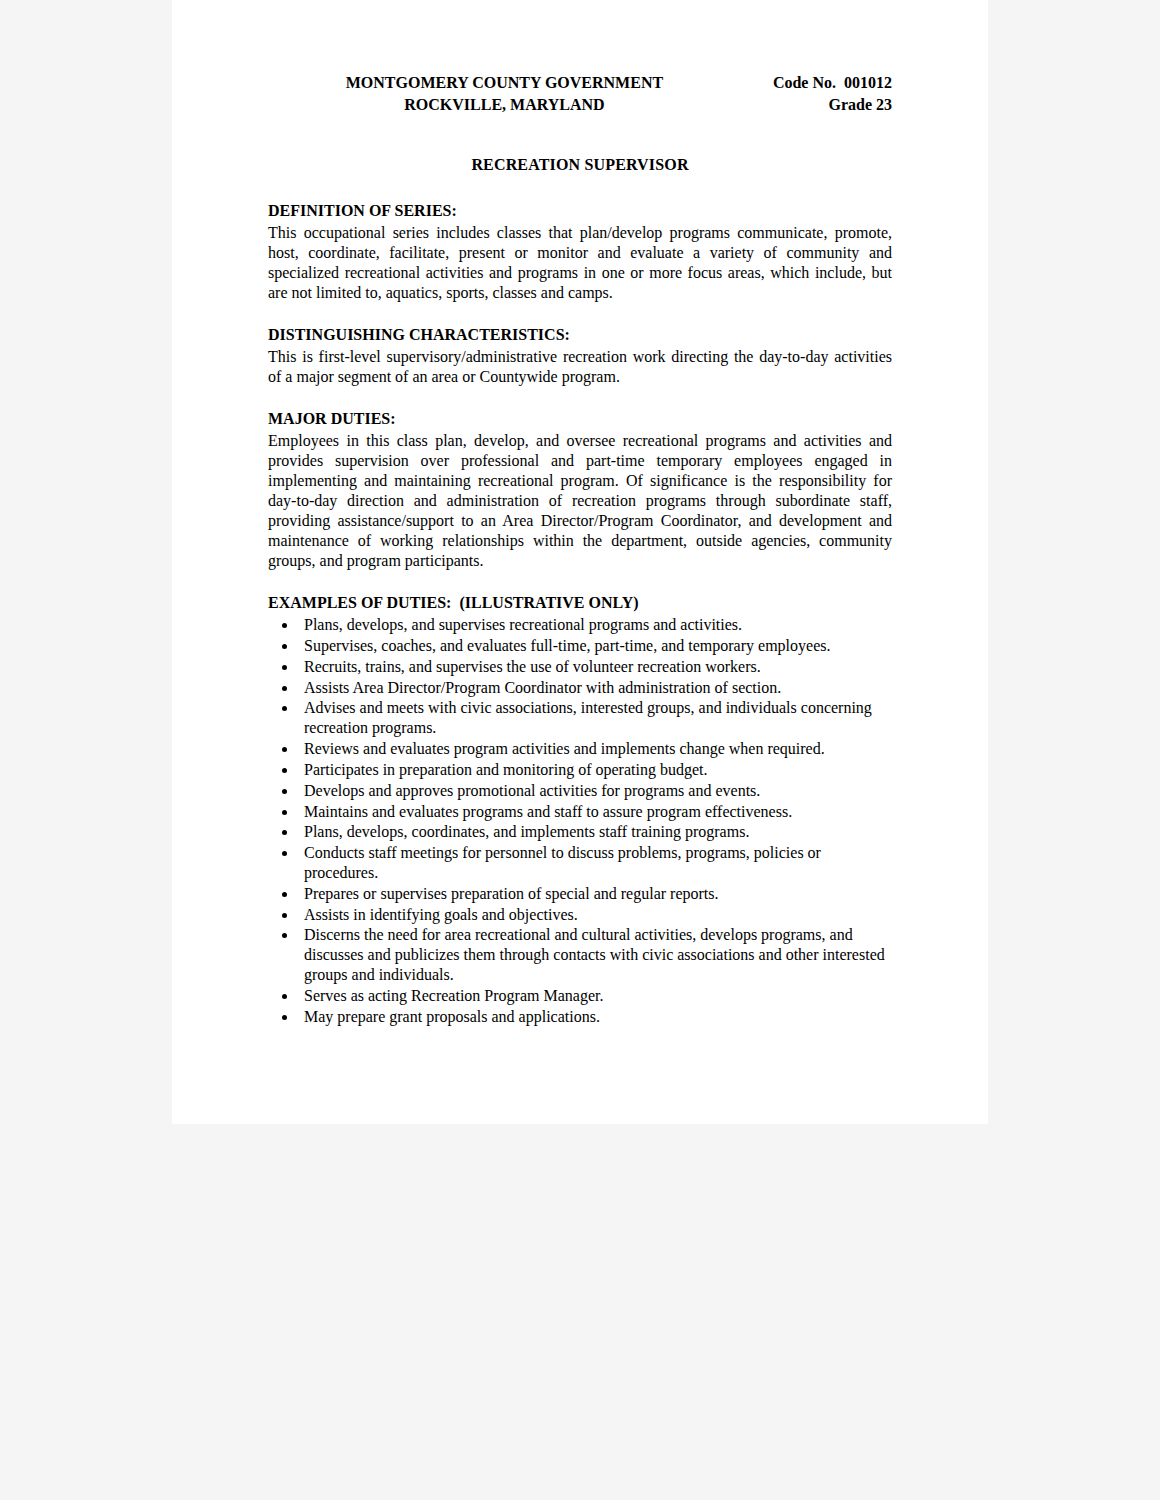Montgomery County Government Rockville, Maryland
Code No. 001012
Grade 23
Recreation Supervisor
Definition of Series:
This occupational series includes classes that plan/develop programs communicate, promote, host, coordinate, facilitate, present or monitor and evaluate a variety of community and specialized recreational activities and programs in one or more focus areas, which include, but are not limited to, aquatics, sports, classes and camps.
Distinguishing Characteristics:
This is first-level supervisory/administrative recreation work directing the day-to-day activities of a major segment of an area or Countywide program.
Major Duties:
Employees in this class plan, develop, and oversee recreational programs and activities and provides supervision over professional and part-time temporary employees engaged in implementing and maintaining recreational program. Of significance is the responsibility for day-to-day direction and administration of recreation programs through subordinate staff, providing assistance/support to an Area Director/Program Coordinator, and development and maintenance of working relationships within the department, outside agencies, community groups, and program participants.
Examples of Duties: (Illustrative Only)
Plans, develops, and supervises recreational programs and activities.
Supervises, coaches, and evaluates full-time, part-time, and temporary employees.
Recruits, trains, and supervises the use of volunteer recreation workers.
Assists Area Director/Program Coordinator with administration of section.
Advises and meets with civic associations, interested groups, and individuals concerning recreation programs.
Reviews and evaluates program activities and implements change when required.
Participates in preparation and monitoring of operating budget.
Develops and approves promotional activities for programs and events.
Maintains and evaluates programs and staff to assure program effectiveness.
Plans, develops, coordinates, and implements staff training programs.
Conducts staff meetings for personnel to discuss problems, programs, policies or procedures.
Prepares or supervises preparation of special and regular reports.
Assists in identifying goals and objectives.
Discerns the need for area recreational and cultural activities, develops programs, and discusses and publicizes them through contacts with civic associations and other interested groups and individuals.
Serves as acting Recreation Program Manager.
May prepare grant proposals and applications.